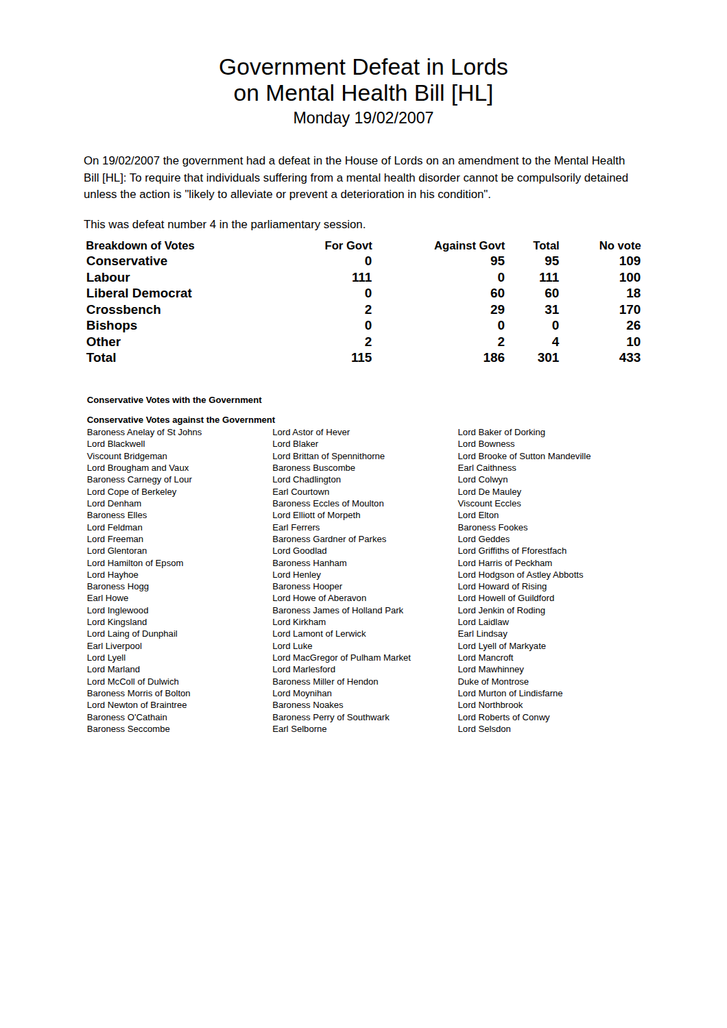Government Defeat in Lords
on Mental Health Bill [HL]
Monday 19/02/2007
On 19/02/2007 the government had a defeat in the House of Lords on an amendment to the Mental Health Bill [HL]: To require that individuals suffering from a mental health disorder cannot be compulsorily detained unless the action is "likely to alleviate or prevent a deterioration in his condition".
This was defeat number 4 in the parliamentary session.
| Breakdown of Votes | For Govt | Against Govt | Total | No vote |
| --- | --- | --- | --- | --- |
| Conservative | 0 | 95 | 95 | 109 |
| Labour | 111 | 0 | 111 | 100 |
| Liberal Democrat | 0 | 60 | 60 | 18 |
| Crossbench | 2 | 29 | 31 | 170 |
| Bishops | 0 | 0 | 0 | 26 |
| Other | 2 | 2 | 4 | 10 |
| Total | 115 | 186 | 301 | 433 |
Conservative Votes with the Government
Conservative Votes against the Government
| Baroness Anelay of St Johns | Lord Astor of Hever | Lord Baker of Dorking |
| Lord Blackwell | Lord Blaker | Lord Bowness |
| Viscount Bridgeman | Lord Brittan of Spennithorne | Lord Brooke of Sutton Mandeville |
| Lord Brougham and Vaux | Baroness Buscombe | Earl Caithness |
| Baroness Carnegy of Lour | Lord Chadlington | Lord Colwyn |
| Lord Cope of Berkeley | Earl Courtown | Lord De Mauley |
| Lord Denham | Baroness Eccles of Moulton | Viscount Eccles |
| Baroness Elles | Lord Elliott of Morpeth | Lord Elton |
| Lord Feldman | Earl Ferrers | Baroness Fookes |
| Lord Freeman | Baroness Gardner of Parkes | Lord Geddes |
| Lord Glentoran | Lord Goodlad | Lord Griffiths of Fforestfach |
| Lord Hamilton of Epsom | Baroness Hanham | Lord Harris of Peckham |
| Lord Hayhoe | Lord Henley | Lord Hodgson of Astley Abbotts |
| Baroness Hogg | Baroness Hooper | Lord Howard of Rising |
| Earl Howe | Lord Howe of Aberavon | Lord Howell of Guildford |
| Lord Inglewood | Baroness James of Holland Park | Lord Jenkin of Roding |
| Lord Kingsland | Lord Kirkham | Lord Laidlaw |
| Lord Laing of Dunphail | Lord Lamont of Lerwick | Earl Lindsay |
| Earl Liverpool | Lord Luke | Lord Lyell of Markyate |
| Lord Lyell | Lord MacGregor of Pulham Market | Lord Mancroft |
| Lord Marland | Lord Marlesford | Lord Mawhinney |
| Lord McColl of Dulwich | Baroness Miller of Hendon | Duke of Montrose |
| Baroness Morris of Bolton | Lord Moynihan | Lord Murton of Lindisfarne |
| Lord Newton of Braintree | Baroness Noakes | Lord Northbrook |
| Baroness O'Cathain | Baroness Perry of Southwark | Lord Roberts of Conwy |
| Baroness Seccombe | Earl Selborne | Lord Selsdon |